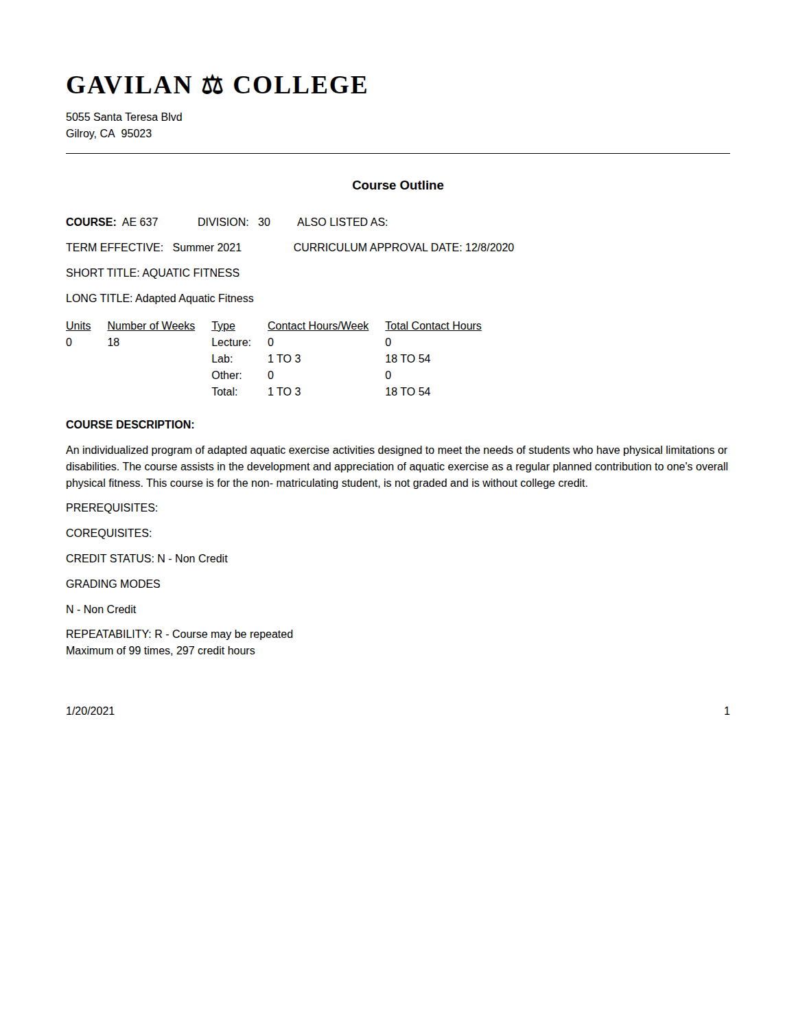GAVILAN ⚖ COLLEGE
5055 Santa Teresa Blvd
Gilroy, CA 95023
Course Outline
COURSE: AE 637 DIVISION: 30 ALSO LISTED AS:
TERM EFFECTIVE: Summer 2021 CURRICULUM APPROVAL DATE: 12/8/2020
SHORT TITLE: AQUATIC FITNESS
LONG TITLE: Adapted Aquatic Fitness
| Units | Number of Weeks | Type | Contact Hours/Week | Total Contact Hours |
| --- | --- | --- | --- | --- |
| 0 | 18 | Lecture: | 0 | 0 |
| | | Lab: | 1 TO 3 | 18 TO 54 |
| | | Other: | 0 | 0 |
| | | Total: | 1 TO 3 | 18 TO 54 |
COURSE DESCRIPTION:
An individualized program of adapted aquatic exercise activities designed to meet the needs of students who have physical limitations or disabilities. The course assists in the development and appreciation of aquatic exercise as a regular planned contribution to one's overall physical fitness. This course is for the non- matriculating student, is not graded and is without college credit.
PREREQUISITES:
COREQUISITES:
CREDIT STATUS: N - Non Credit
GRADING MODES
N - Non Credit
REPEATABILITY: R - Course may be repeated
Maximum of 99 times, 297 credit hours
1/20/2021 1